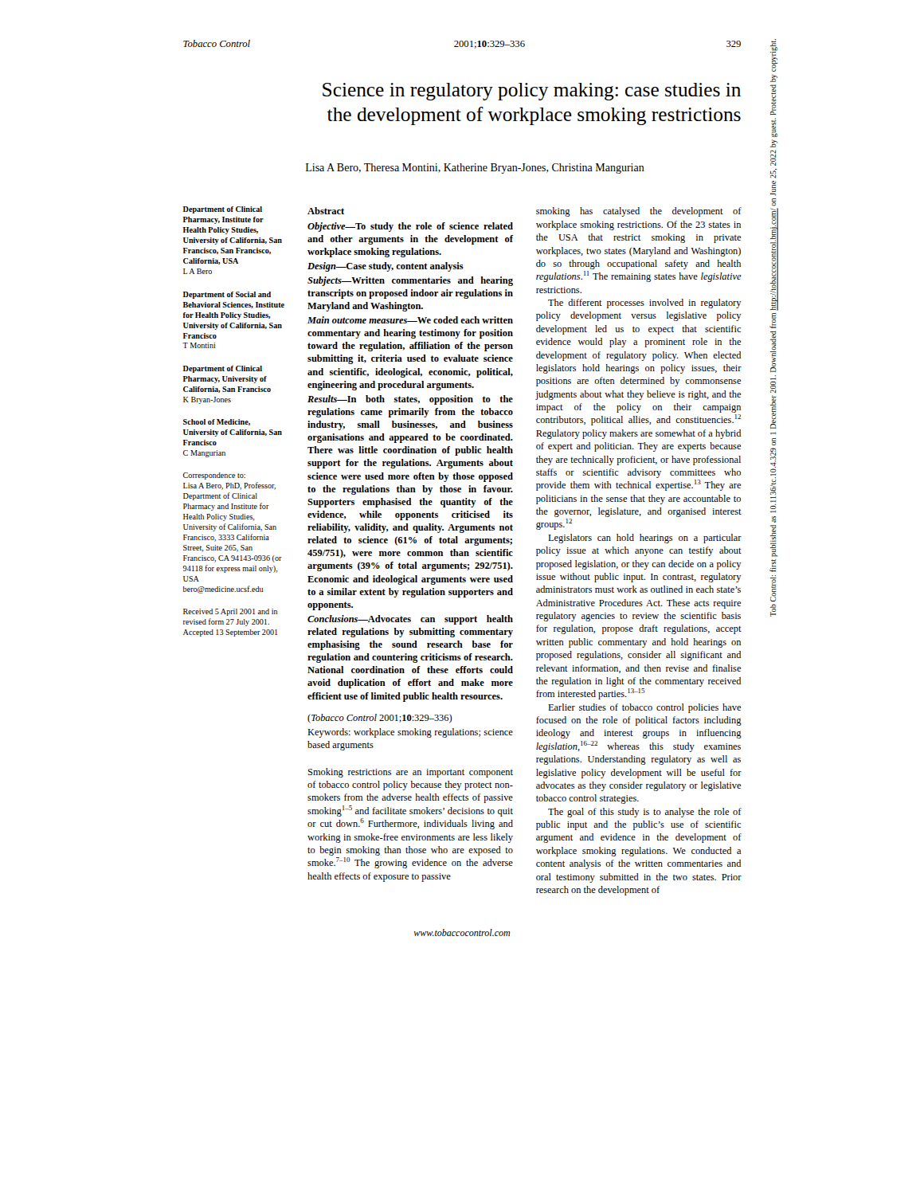Tob Control: first published as 10.1136/tc.10.4.329 on 1 December 2001. Downloaded from http://tobaccocontrol.bmj.com/ on June 25, 2022 by guest. Protected by copyright.
Tobacco Control 2001;10:329–336 329
Science in regulatory policy making: case studies in the development of workplace smoking restrictions
Lisa A Bero, Theresa Montini, Katherine Bryan-Jones, Christina Mangurian
Department of Clinical Pharmacy, Institute for Health Policy Studies, University of California, San Francisco, San Francisco, California, USA
L A Bero
Department of Social and Behavioral Sciences, Institute for Health Policy Studies, University of California, San Francisco
T Montini
Department of Clinical Pharmacy, University of California, San Francisco
K Bryan-Jones
School of Medicine, University of California, San Francisco
C Mangurian
Correspondence to:
Lisa A Bero, PhD, Professor, Department of Clinical Pharmacy and Institute for Health Policy Studies, University of California, San Francisco, 3333 California Street, Suite 265, San Francisco, CA 94143-0936 (or 94118 for express mail only), USA
bero@medicine.ucsf.edu
Received 5 April 2001 and in revised form 27 July 2001. Accepted 13 September 2001
Abstract
Objective—To study the role of science related and other arguments in the development of workplace smoking regulations.
Design—Case study, content analysis
Subjects—Written commentaries and hearing transcripts on proposed indoor air regulations in Maryland and Washington.
Main outcome measures—We coded each written commentary and hearing testimony for position toward the regulation, affiliation of the person submitting it, criteria used to evaluate science and scientific, ideological, economic, political, engineering and procedural arguments.
Results—In both states, opposition to the regulations came primarily from the tobacco industry, small businesses, and business organisations and appeared to be coordinated. There was little coordination of public health support for the regulations. Arguments about science were used more often by those opposed to the regulations than by those in favour. Supporters emphasised the quantity of the evidence, while opponents criticised its reliability, validity, and quality. Arguments not related to science (61% of total arguments; 459/751), were more common than scientific arguments (39% of total arguments; 292/751). Economic and ideological arguments were used to a similar extent by regulation supporters and opponents.
Conclusions—Advocates can support health related regulations by submitting commentary emphasising the sound research base for regulation and countering criticisms of research. National coordination of these efforts could avoid duplication of effort and make more efficient use of limited public health resources.
(Tobacco Control 2001;10:329–336)
Keywords: workplace smoking regulations; science based arguments
Smoking restrictions are an important component of tobacco control policy because they protect non-smokers from the adverse health effects of passive smoking1–5 and facilitate smokers’ decisions to quit or cut down.6 Furthermore, individuals living and working in smoke-free environments are less likely to begin smoking than those who are exposed to smoke.7–10 The growing evidence on the adverse health effects of exposure to passive
smoking has catalysed the development of workplace smoking restrictions. Of the 23 states in the USA that restrict smoking in private workplaces, two states (Maryland and Washington) do so through occupational safety and health regulations.11 The remaining states have legislative restrictions.
The different processes involved in regulatory policy development versus legislative policy development led us to expect that scientific evidence would play a prominent role in the development of regulatory policy. When elected legislators hold hearings on policy issues, their positions are often determined by commonsense judgments about what they believe is right, and the impact of the policy on their campaign contributors, political allies, and constituencies.12 Regulatory policy makers are somewhat of a hybrid of expert and politician. They are experts because they are technically proficient, or have professional staffs or scientific advisory committees who provide them with technical expertise.13 They are politicians in the sense that they are accountable to the governor, legislature, and organised interest groups.12
Legislators can hold hearings on a particular policy issue at which anyone can testify about proposed legislation, or they can decide on a policy issue without public input. In contrast, regulatory administrators must work as outlined in each state’s Administrative Procedures Act. These acts require regulatory agencies to review the scientific basis for regulation, propose draft regulations, accept written public commentary and hold hearings on proposed regulations, consider all significant and relevant information, and then revise and finalise the regulation in light of the commentary received from interested parties.13–15
Earlier studies of tobacco control policies have focused on the role of political factors including ideology and interest groups in influencing legislation,16–22 whereas this study examines regulations. Understanding regulatory as well as legislative policy development will be useful for advocates as they consider regulatory or legislative tobacco control strategies.
The goal of this study is to analyse the role of public input and the public’s use of scientific argument and evidence in the development of workplace smoking regulations. We conducted a content analysis of the written commentaries and oral testimony submitted in the two states. Prior research on the development of
www.tobaccocontrol.com